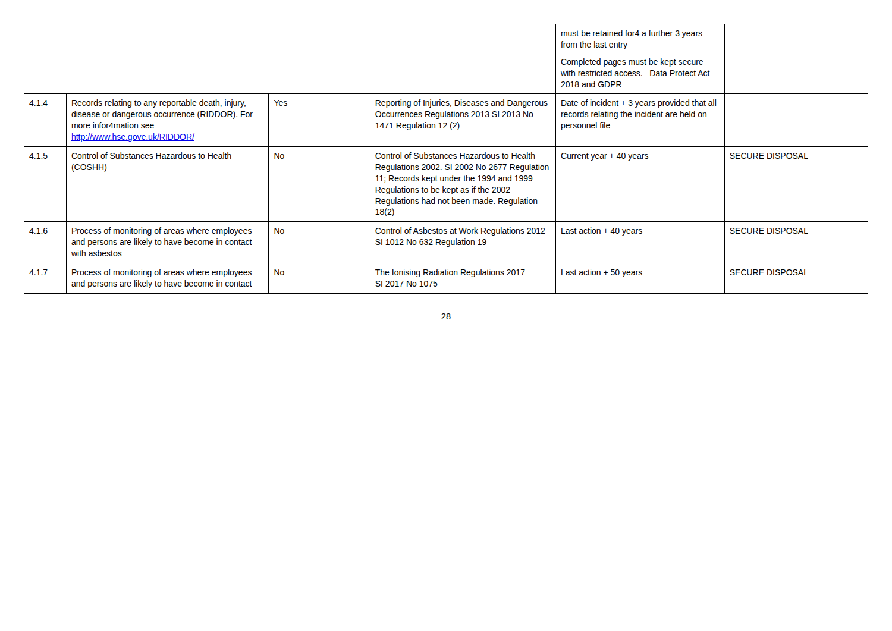| | | | | must be retained for4 a further 3 years from the last entry Completed pages must be kept secure with restricted access. Data Protect Act 2018 and GDPR | |
| 4.1.4 | Records relating to any reportable death, injury, disease or dangerous occurrence (RIDDOR). For more infor4mation see http://www.hse.gove.uk/RIDDOR/ | Yes | Reporting of Injuries, Diseases and Dangerous Occurrences Regulations 2013 SI 2013 No 1471 Regulation 12 (2) | Date of incident + 3 years provided that all records relating the incident are held on personnel file | |
| 4.1.5 | Control of Substances Hazardous to Health (COSHH) | No | Control of Substances Hazardous to Health Regulations 2002. SI 2002 No 2677 Regulation 11; Records kept under the 1994 and 1999 Regulations to be kept as if the 2002 Regulations had not been made. Regulation 18(2) | Current year + 40 years | SECURE DISPOSAL |
| 4.1.6 | Process of monitoring of areas where employees and persons are likely to have become in contact with asbestos | No | Control of Asbestos at Work Regulations 2012 SI 1012 No 632 Regulation 19 | Last action + 40 years | SECURE DISPOSAL |
| 4.1.7 | Process of monitoring of areas where employees and persons are likely to have become in contact | No | The Ionising Radiation Regulations 2017 SI 2017 No 1075 | Last action + 50 years | SECURE DISPOSAL |
28